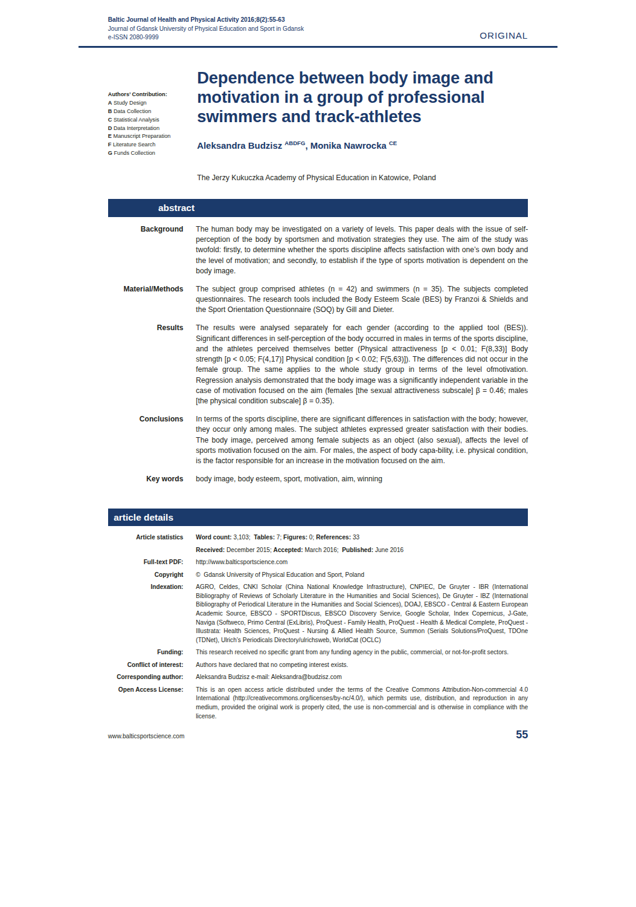Baltic Journal of Health and Physical Activity 2016;8(2):55-63
Journal of Gdansk University of Physical Education and Sport in Gdansk
e-ISSN 2080-9999
Original
Authors’ Contribution:
A Study Design
B Data Collection
C Statistical Analysis
D Data Interpretation
E Manuscript Preparation
F Literature Search
G Funds Collection
Dependence between body image and motivation in a group of professional swimmers and track-athletes
Aleksandra Budzisz ABDFG, Monika Nawrocka CE
The Jerzy Kukuczka Academy of Physical Education in Katowice, Poland
abstract
| Background | The human body may be investigated on a variety of levels. This paper deals with the issue of self-perception of the body by sportsmen and motivation strategies they use. The aim of the study was twofold: firstly, to determine whether the sports discipline affects satisfaction with one’s own body and the level of motivation; and secondly, to establish if the type of sports motivation is dependent on the body image. |
| Material/Methods | The subject group comprised athletes (n = 42) and swimmers (n = 35). The subjects completed questionnaires. The research tools included the Body Esteem Scale (BES) by Franzoi & Shields and the Sport Orientation Questionnaire (SOQ) by Gill and Dieter. |
| Results | The results were analysed separately for each gender (according to the applied tool (BES)). Significant differences in self-perception of the body occurred in males in terms of the sports discipline, and the athletes perceived themselves better (Physical attractiveness [p < 0.01; F(8,33)] Body strength [p < 0.05; F(4,17)] Physical condition [p < 0.02; F(5,63)]). The differences did not occur in the female group. The same applies to the whole study group in terms of the level ofmotivation. Regression analysis demonstrated that the body image was a significantly independent variable in the case of motivation focused on the aim (females [the sexual attractiveness subscale] β = 0.46; males [the physical condition subscale] β = 0.35). |
| Conclusions | In terms of the sports discipline, there are significant differences in satisfaction with the body; however, they occur only among males. The subject athletes expressed greater satisfaction with their bodies. The body image, perceived among female subjects as an object (also sexual), affects the level of sports motivation focused on the aim. For males, the aspect of body capa-bility, i.e. physical condition, is the factor responsible for an increase in the motivation focused on the aim. |
| Key words | body image, body esteem, sport, motivation, aim, winning |
article details
| Article statistics | Word count: 3,103; Tables: 7; Figures: 0; References: 33 |
| | Received: December 2015; Accepted: March 2016; Published: June 2016 |
| Full-text PDF: | http://www.balticsportscience.com |
| Copyright | © Gdansk University of Physical Education and Sport, Poland |
| Indexation: | AGRO, Celdes, CNKI Scholar (China National Knowledge Infrastructure), CNPIEC, De Gruyter - IBR (International Bibliography of Reviews of Scholarly Literature in the Humanities and Social Sciences), De Gruyter - IBZ (International Bibliography of Periodical Literature in the Humanities and Social Sciences), DOAJ, EBSCO - Central & Eastern European Academic Source, EBSCO - SPORTDiscus, EBSCO Discovery Service, Google Scholar, Index Copernicus, J-Gate, Naviga (Softweco, Primo Central (ExLibris), ProQuest - Family Health, ProQuest - Health & Medical Complete, ProQuest - Illustrata: Health Sciences, ProQuest - Nursing & Allied Health Source, Summon (Serials Solutions/ProQuest, TDOne (TDNet), Ulrich’s Periodicals Directory/ulrichsweb, WorldCat (OCLC) |
| Funding: | This research received no specific grant from any funding agency in the public, commercial, or not-for-profit sectors. |
| Conflict of interest: | Authors have declared that no competing interest exists. |
| Corresponding author: | Aleksandra Budzisz e-mail: Aleksandra@budzisz.com |
| Open Access License: | This is an open access article distributed under the terms of the Creative Commons Attribution-Non-commercial 4.0 International (http://creativecommons.org/licenses/by-nc/4.0/), which permits use, distribution, and reproduction in any medium, provided the original work is properly cited, the use is non-commercial and is otherwise in compliance with the license. |
www.balticsportscience.com
55